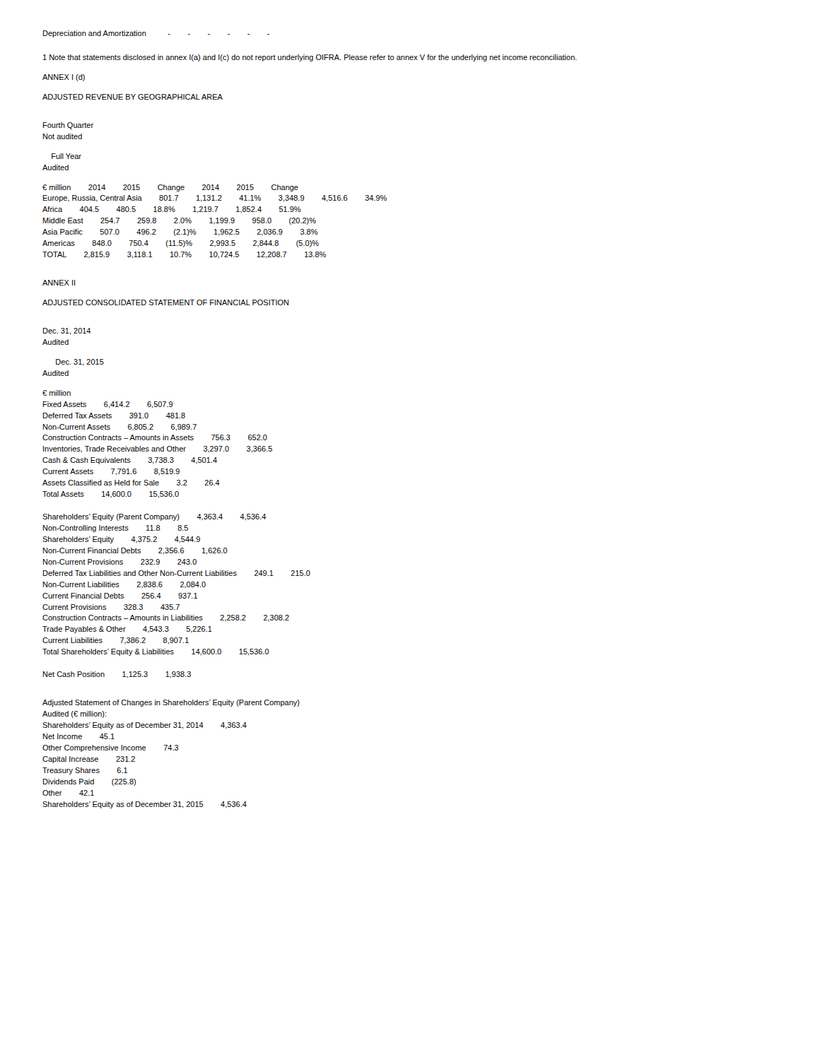Depreciation and Amortization - - - - - -
1 Note that statements disclosed in annex I(a) and I(c) do not report underlying OIFRA. Please refer to annex V for the underlying net income reconciliation.
ANNEX I (d)
ADJUSTED REVENUE BY GEOGRAPHICAL AREA
Fourth Quarter
Not audited
Full Year
Audited
€ million 2014 2015 Change 2014 2015 Change Europe, Russia, Central Asia 801.7 1,131.2 41.1% 3,348.9 4,516.6 34.9% Africa 404.5 480.5 18.8% 1,219.7 1,852.4 51.9% Middle East 254.7 259.8 2.0% 1,199.9 958.0 (20.2)% Asia Pacific 507.0 496.2 (2.1)% 1,962.5 2,036.9 3.8% Americas 848.0 750.4 (11.5)% 2,993.5 2,844.8 (5.0)% TOTAL 2,815.9 3,118.1 10.7% 10,724.5 12,208.7 13.8%
ANNEX II
ADJUSTED CONSOLIDATED STATEMENT OF FINANCIAL POSITION
Dec. 31, 2014
Audited
Dec. 31, 2015
Audited
€ million Fixed Assets 6,414.2 6,507.9 Deferred Tax Assets 391.0 481.8 Non-Current Assets 6,805.2 6,989.7 Construction Contracts – Amounts in Assets 756.3 652.0 Inventories, Trade Receivables and Other 3,297.0 3,366.5 Cash & Cash Equivalents 3,738.3 4,501.4 Current Assets 7,791.6 8,519.9 Assets Classified as Held for Sale 3.2 26.4 Total Assets 14,600.0 15,536.0 Shareholders’ Equity (Parent Company) 4,363.4 4,536.4 Non-Controlling Interests 11.8 8.5 Shareholders’ Equity 4,375.2 4,544.9 Non-Current Financial Debts 2,356.6 1,626.0 Non-Current Provisions 232.9 243.0 Deferred Tax Liabilities and Other Non-Current Liabilities 249.1 215.0 Non-Current Liabilities 2,838.6 2,084.0 Current Financial Debts 256.4 937.1 Current Provisions 328.3 435.7 Construction Contracts – Amounts in Liabilities 2,258.2 2,308.2 Trade Payables & Other 4,543.3 5,226.1 Current Liabilities 7,386.2 8,907.1 Total Shareholders’ Equity & Liabilities 14,600.0 15,536.0 Net Cash Position 1,125.3 1,938.3
Adjusted Statement of Changes in Shareholders’ Equity (Parent Company) Audited (€ million): Shareholders’ Equity as of December 31, 2014 4,363.4 Net Income 45.1 Other Comprehensive Income 74.3 Capital Increase 231.2 Treasury Shares 6.1 Dividends Paid (225.8) Other 42.1 Shareholders’ Equity as of December 31, 2015 4,536.4